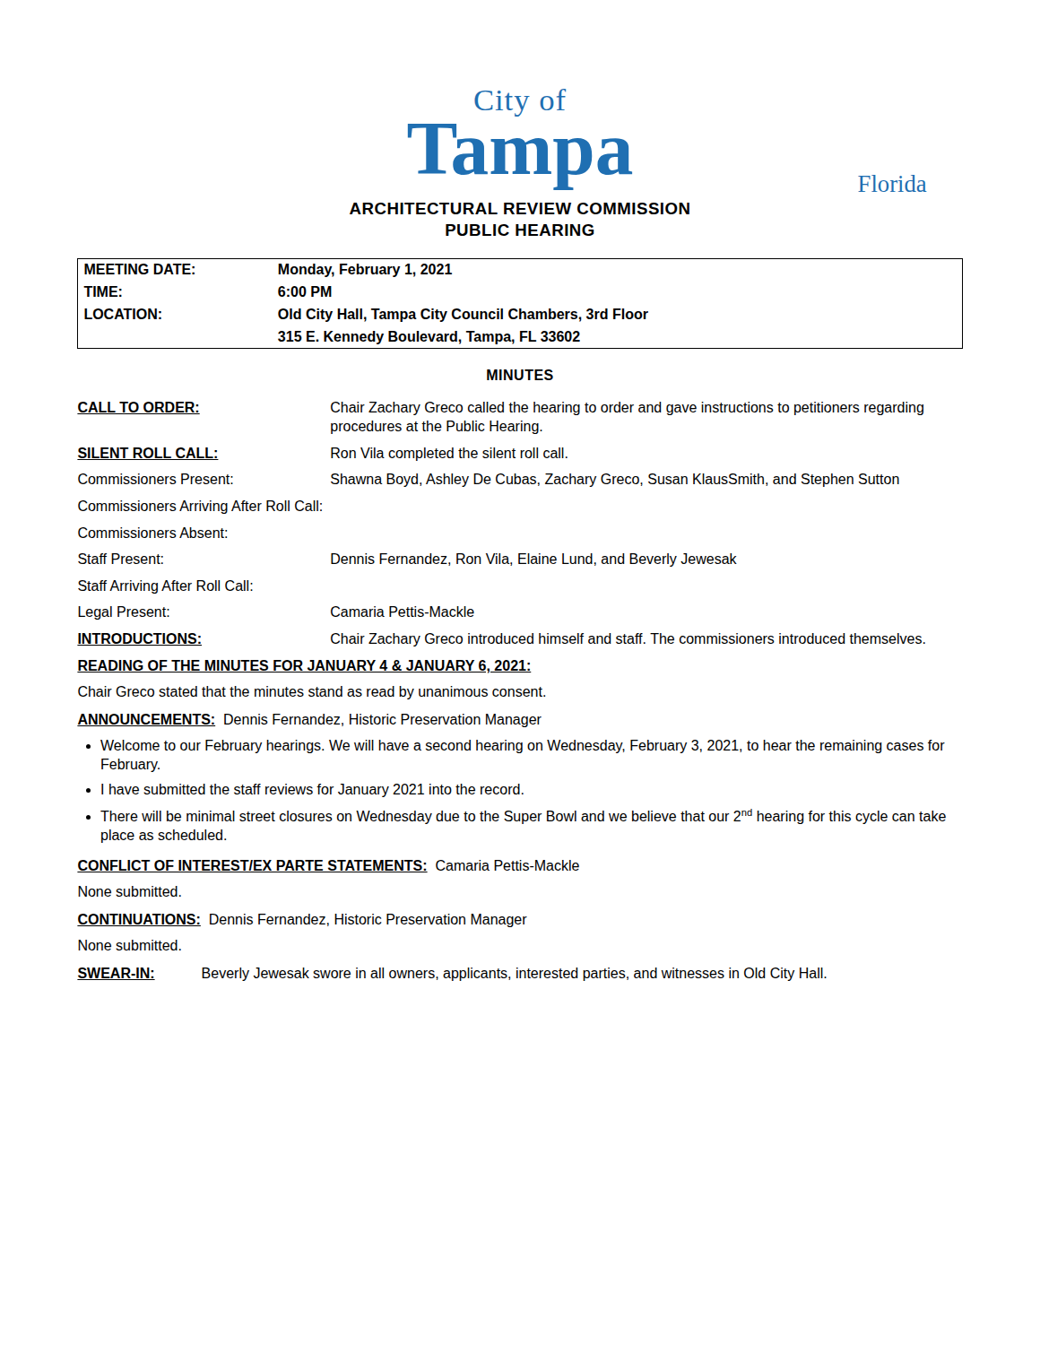City of Tampa Florida
ARCHITECTURAL REVIEW COMMISSION
PUBLIC HEARING
| MEETING DATE: | Monday, February 1, 2021 |
| TIME: | 6:00 PM |
| LOCATION: | Old City Hall, Tampa City Council Chambers, 3rd Floor |
| | 315 E. Kennedy Boulevard, Tampa, FL 33602 |
MINUTES
| CALL TO ORDER: | Chair Zachary Greco called the hearing to order and gave instructions to petitioners regarding procedures at the Public Hearing. |
| SILENT ROLL CALL: | Ron Vila completed the silent roll call. |
| Commissioners Present: | Shawna Boyd, Ashley De Cubas, Zachary Greco, Susan KlausSmith, and Stephen Sutton |
| Commissioners Arriving After Roll Call: | |
| Commissioners Absent: | |
| Staff Present: | Dennis Fernandez, Ron Vila, Elaine Lund, and Beverly Jewesak |
| Staff Arriving After Roll Call: | |
| Legal Present: | Camaria Pettis-Mackle |
| INTRODUCTIONS: | Chair Zachary Greco introduced himself and staff. The commissioners introduced themselves. |
READING OF THE MINUTES FOR JANUARY 4 & JANUARY 6, 2021:
Chair Greco stated that the minutes stand as read by unanimous consent.
ANNOUNCEMENTS: Dennis Fernandez, Historic Preservation Manager
Welcome to our February hearings. We will have a second hearing on Wednesday, February 3, 2021, to hear the remaining cases for February.
I have submitted the staff reviews for January 2021 into the record.
There will be minimal street closures on Wednesday due to the Super Bowl and we believe that our 2nd hearing for this cycle can take place as scheduled.
CONFLICT OF INTEREST/EX PARTE STATEMENTS: Camaria Pettis-Mackle
None submitted.
CONTINUATIONS: Dennis Fernandez, Historic Preservation Manager
None submitted.
| SWEAR-IN: | Beverly Jewesak swore in all owners, applicants, interested parties, and witnesses in Old City Hall. |